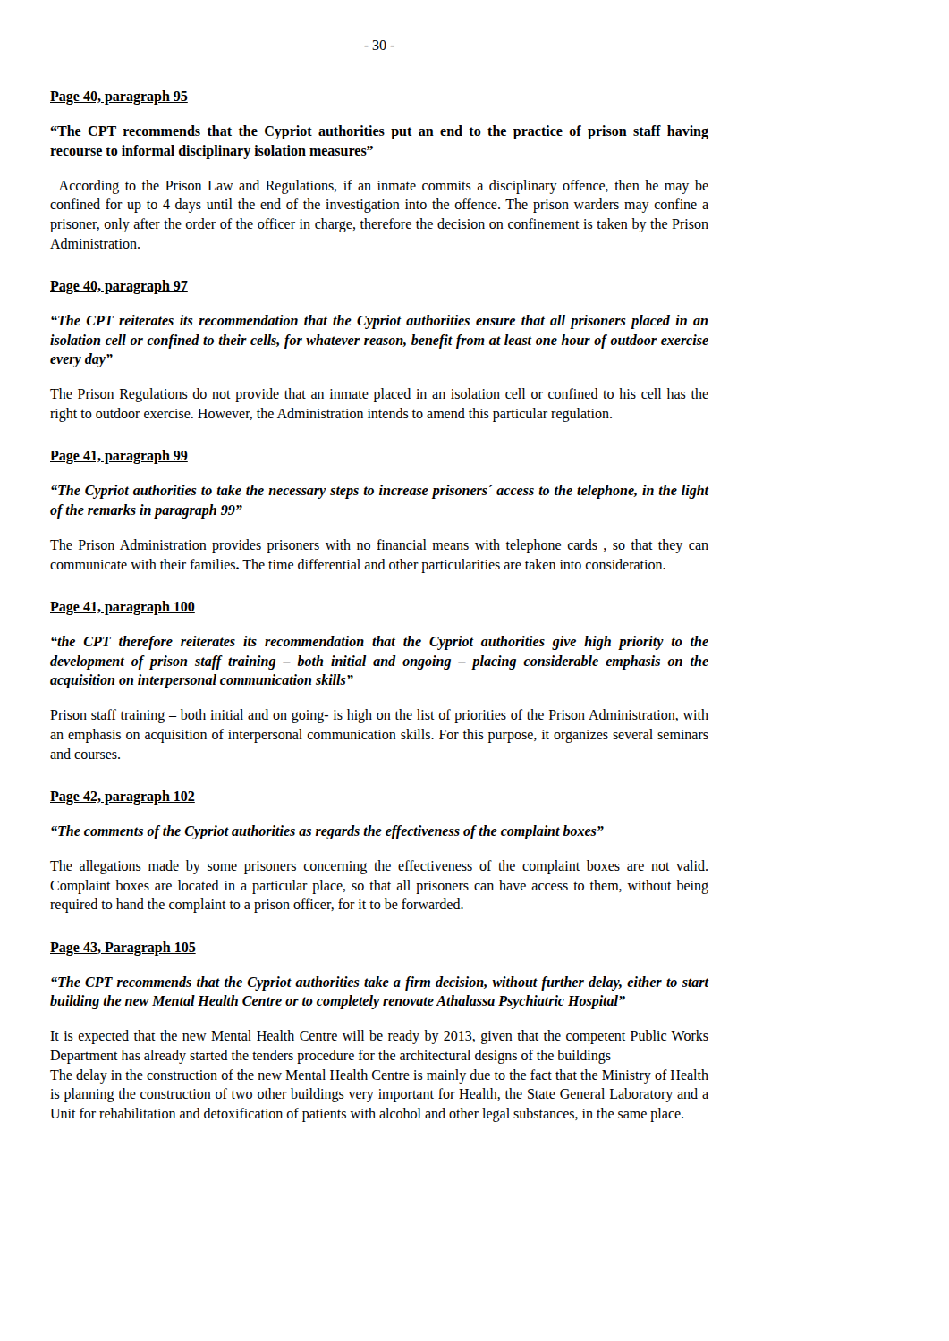- 30 -
Page 40, paragraph 95
“The CPT recommends that the Cypriot authorities put an end to the practice of prison staff having recourse to informal disciplinary isolation measures”
According to the Prison Law and Regulations, if an inmate commits a disciplinary offence, then he may be confined for up to 4 days until the end of the investigation into the offence. The prison warders may confine a prisoner, only after the order of the officer in charge, therefore the decision on confinement is taken by the Prison Administration.
Page 40, paragraph 97
“The CPT reiterates its recommendation that the Cypriot authorities ensure that all prisoners placed in an isolation cell or confined to their cells, for whatever reason, benefit from at least one hour of outdoor exercise every day”
The Prison Regulations do not provide that an inmate placed in an isolation cell or confined to his cell has the right to outdoor exercise. However, the Administration intends to amend this particular regulation.
Page 41, paragraph 99
“The Cypriot authorities to take the necessary steps to increase prisoners´ access to the telephone, in the light of the remarks in paragraph 99”
The Prison Administration provides prisoners with no financial means with telephone cards , so that they can communicate with their families. The time differential and other particularities are taken into consideration.
Page 41, paragraph 100
“the CPT therefore reiterates its recommendation that the Cypriot authorities give high priority to the development of prison staff training – both initial and ongoing – placing considerable emphasis on the acquisition on interpersonal communication skills”
Prison staff training – both initial and on going- is high on the list of priorities of the Prison Administration, with an emphasis on acquisition of interpersonal communication skills. For this purpose, it organizes several seminars and courses.
Page 42, paragraph 102
“The comments of the Cypriot authorities as regards the effectiveness of the complaint boxes”
The allegations made by some prisoners concerning the effectiveness of the complaint boxes are not valid. Complaint boxes are located in a particular place, so that all prisoners can have access to them, without being required to hand the complaint to a prison officer, for it to be forwarded.
Page 43, Paragraph 105
“The CPT recommends that the Cypriot authorities take a firm decision, without further delay, either to start building the new Mental Health Centre or to completely renovate Athalassa Psychiatric Hospital”
It is expected that the new Mental Health Centre will be ready by 2013, given that the competent Public Works Department has already started the tenders procedure for the architectural designs of the buildings
The delay in the construction of the new Mental Health Centre is mainly due to the fact that the Ministry of Health is planning the construction of two other buildings very important for Health, the State General Laboratory and a Unit for rehabilitation and detoxification of patients with alcohol and other legal substances, in the same place.